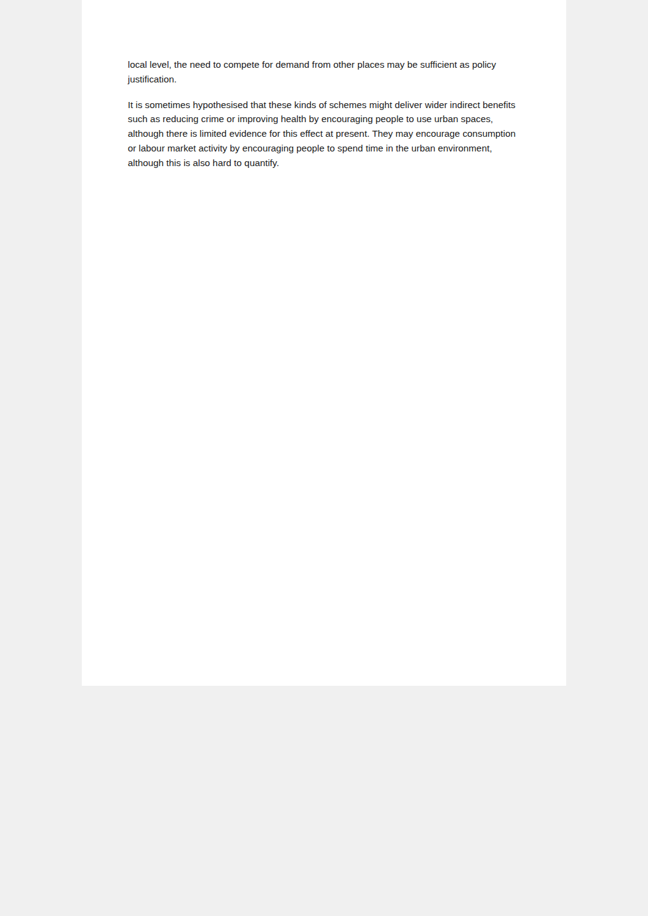local level, the need to compete for demand from other places may be sufficient as policy justification.
It is sometimes hypothesised that these kinds of schemes might deliver wider indirect benefits such as reducing crime or improving health by encouraging people to use urban spaces, although there is limited evidence for this effect at present. They may encourage consumption or labour market activity by encouraging people to spend time in the urban environment, although this is also hard to quantify.